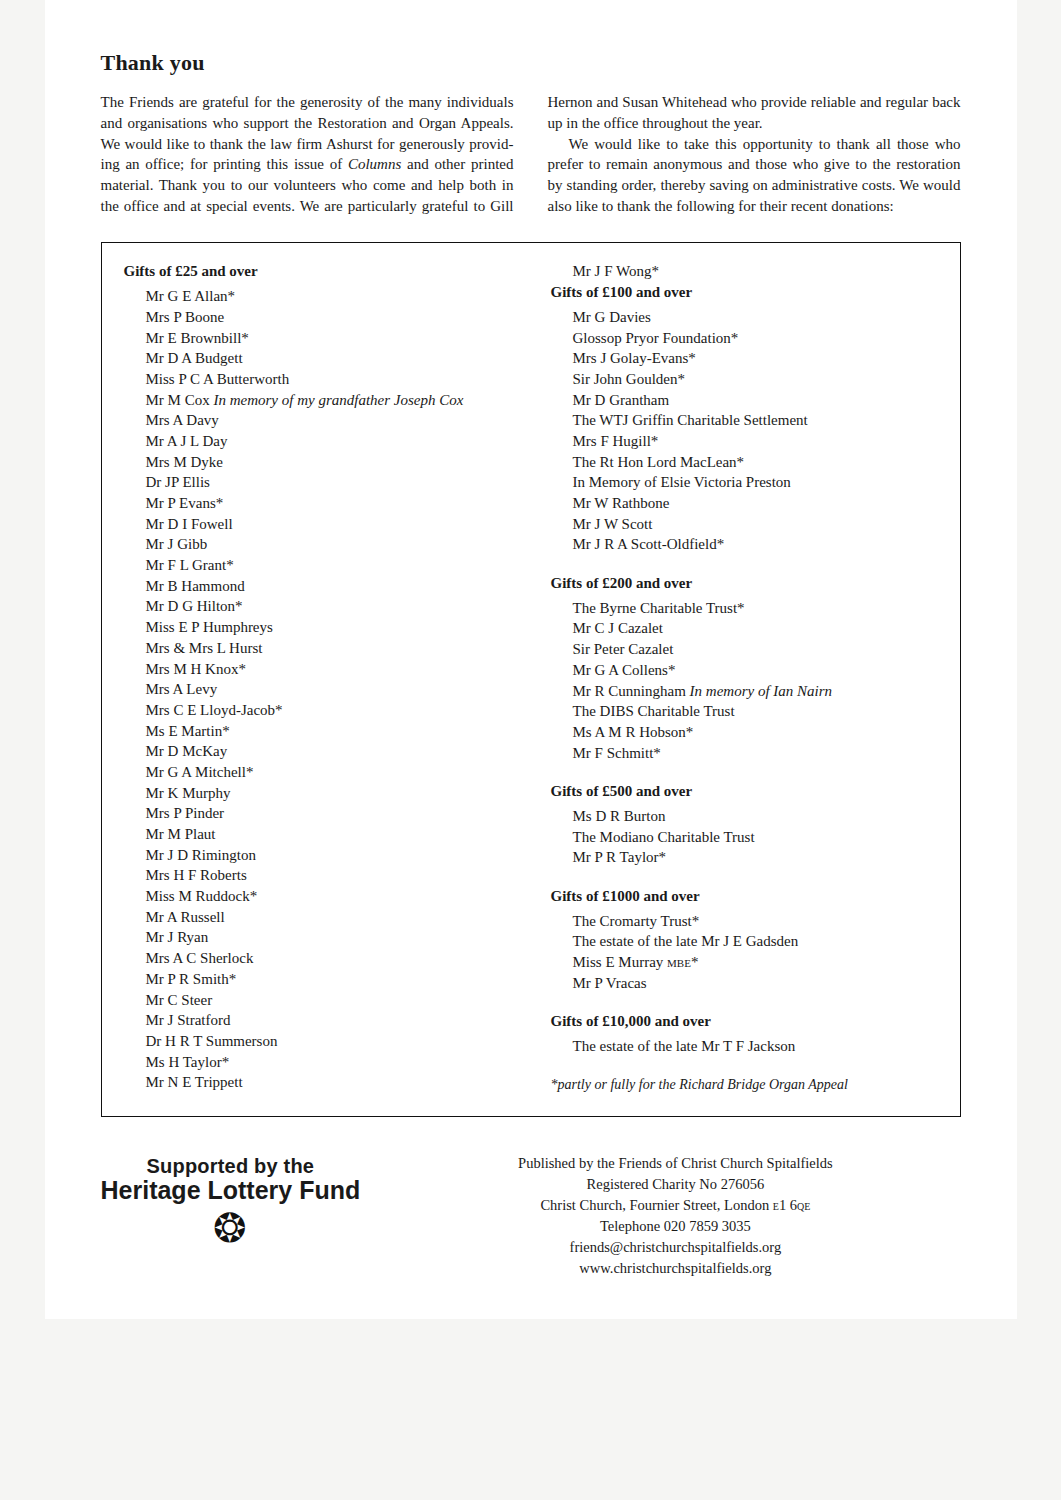Thank you
The Friends are grateful for the generosity of the many individuals and organisations who support the Restoration and Organ Appeals. We would like to thank the law firm Ashurst for generously providing an office; for printing this issue of Columns and other printed material. Thank you to our volunteers who come and help both in the office and at special events. We are particularly grateful to Gill Hernon and Susan Whitehead who provide reliable and regular back up in the office throughout the year.
We would like to take this opportunity to thank all those who prefer to remain anonymous and those who give to the restoration by standing order, thereby saving on administrative costs. We would also like to thank the following for their recent donations:
Gifts of £25 and over
Mr G E Allan*
Mrs P Boone
Mr E Brownbill*
Mr D A Budgett
Miss P C A Butterworth
Mr M Cox In memory of my grandfather Joseph Cox
Mrs A Davy
Mr A J L Day
Mrs M Dyke
Dr JP Ellis
Mr P Evans*
Mr D I Fowell
Mr J Gibb
Mr F L Grant*
Mr B Hammond
Mr D G Hilton*
Miss E P Humphreys
Mrs & Mrs L Hurst
Mrs M H Knox*
Mrs A Levy
Mrs C E Lloyd-Jacob*
Ms E Martin*
Mr D McKay
Mr G A Mitchell*
Mr K Murphy
Mrs P Pinder
Mr M Plaut
Mr J D Rimington
Mrs H F Roberts
Miss M Ruddock*
Mr A Russell
Mr J Ryan
Mrs A C Sherlock
Mr P R Smith*
Mr C Steer
Mr J Stratford
Dr H R T Summerson
Ms H Taylor*
Mr N E Trippett
Mr J F Wong*
Gifts of £100 and over
Mr G Davies
Glossop Pryor Foundation*
Mrs J Golay-Evans*
Sir John Goulden*
Mr D Grantham
The WTJ Griffin Charitable Settlement
Mrs F Hugill*
The Rt Hon Lord MacLean*
In Memory of Elsie Victoria Preston
Mr W Rathbone
Mr J W Scott
Mr J R A Scott-Oldfield*
Gifts of £200 and over
The Byrne Charitable Trust*
Mr C J Cazalet
Sir Peter Cazalet
Mr G A Collens*
Mr R Cunningham In memory of Ian Nairn
The DIBS Charitable Trust
Ms A M R Hobson*
Mr F Schmitt*
Gifts of £500 and over
Ms D R Burton
The Modiano Charitable Trust
Mr P R Taylor*
Gifts of £1000 and over
The Cromarty Trust*
The estate of the late Mr J E Gadsden
Miss E Murray mbe*
Mr P Vracas
Gifts of £10,000 and over
The estate of the late Mr T F Jackson
*partly or fully for the Richard Bridge Organ Appeal
Supported by the
Heritage Lottery Fund
❂
Published by the Friends of Christ Church Spitalfields
Registered Charity No 276056
Christ Church, Fournier Street, London e1 6qe
Telephone 020 7859 3035
friends@christchurchspitalfields.org
www.christchurchspitalfields.org